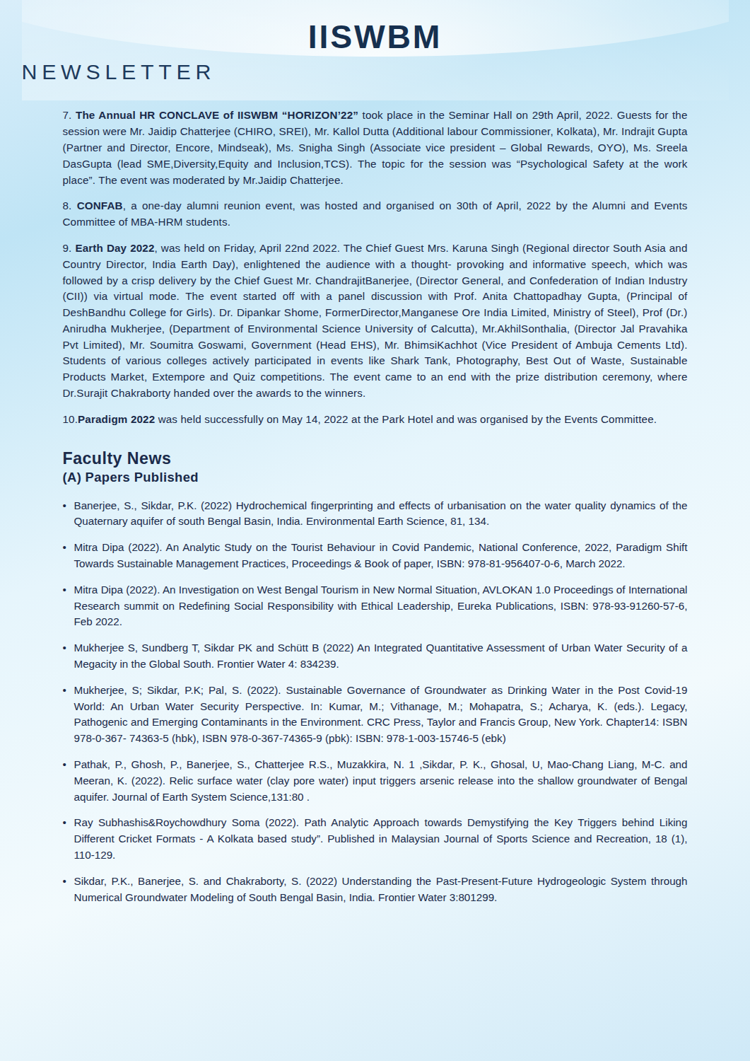IISWBM
NEWSLETTER
7. The Annual HR CONCLAVE of IISWBM “HORIZON’22” took place in the Seminar Hall on 29th April, 2022. Guests for the session were Mr. Jaidip Chatterjee (CHIRO, SREI), Mr. Kallol Dutta (Additional labour Commissioner, Kolkata), Mr. Indrajit Gupta (Partner and Director, Encore, Mindseak), Ms. Snigha Singh (Associate vice president – Global Rewards, OYO), Ms. Sreela DasGupta (lead SME,Diversity,Equity and Inclusion,TCS). The topic for the session was “Psychological Safety at the work place”. The event was moderated by Mr.Jaidip Chatterjee.
8. CONFAB, a one-day alumni reunion event, was hosted and organised on 30th of April, 2022 by the Alumni and Events Committee of MBA-HRM students.
9. Earth Day 2022, was held on Friday, April 22nd 2022. The Chief Guest Mrs. Karuna Singh (Regional director South Asia and Country Director, India Earth Day), enlightened the audience with a thought- provoking and informative speech, which was followed by a crisp delivery by the Chief Guest Mr. ChandrajitBanerjee, (Director General, and Confederation of Indian Industry (CII)) via virtual mode. The event started off with a panel discussion with Prof. Anita Chattopadhay Gupta, (Principal of DeshBandhu College for Girls). Dr. Dipankar Shome, FormerDirector,Manganese Ore India Limited, Ministry of Steel), Prof (Dr.) Anirudha Mukherjee, (Department of Environmental Science University of Calcutta), Mr.AkhilSonthalia, (Director Jal Pravahika Pvt Limited), Mr. Soumitra Goswami, Government (Head EHS), Mr. BhimsiKachhot (Vice President of Ambuja Cements Ltd). Students of various colleges actively participated in events like Shark Tank, Photography, Best Out of Waste, Sustainable Products Market, Extempore and Quiz competitions. The event came to an end with the prize distribution ceremony, where Dr.Surajit Chakraborty handed over the awards to the winners.
10. Paradigm 2022 was held successfully on May 14, 2022 at the Park Hotel and was organised by the Events Committee.
Faculty News
(A) Papers Published
Banerjee, S., Sikdar, P.K. (2022) Hydrochemical fingerprinting and effects of urbanisation on the water quality dynamics of the Quaternary aquifer of south Bengal Basin, India. Environmental Earth Science, 81, 134.
Mitra Dipa (2022). An Analytic Study on the Tourist Behaviour in Covid Pandemic, National Conference, 2022, Paradigm Shift Towards Sustainable Management Practices, Proceedings & Book of paper, ISBN: 978-81-956407-0-6, March 2022.
Mitra Dipa (2022). An Investigation on West Bengal Tourism in New Normal Situation, AVLOKAN 1.0 Proceedings of International Research summit on Redefining Social Responsibility with Ethical Leadership, Eureka Publications, ISBN: 978-93-91260-57-6, Feb 2022.
Mukherjee S, Sundberg T, Sikdar PK and Schütt B (2022) An Integrated Quantitative Assessment of Urban Water Security of a Megacity in the Global South. Frontier Water 4: 834239.
Mukherjee, S; Sikdar, P.K; Pal, S. (2022). Sustainable Governance of Groundwater as Drinking Water in the Post Covid-19 World: An Urban Water Security Perspective. In: Kumar, M.; Vithanage, M.; Mohapatra, S.; Acharya, K. (eds.). Legacy, Pathogenic and Emerging Contaminants in the Environment. CRC Press, Taylor and Francis Group, New York. Chapter14: ISBN 978-0-367- 74363-5 (hbk), ISBN 978-0-367-74365-9 (pbk): ISBN: 978-1-003-15746-5 (ebk)
Pathak, P., Ghosh, P., Banerjee, S., Chatterjee R.S., Muzakkira, N. 1 ,Sikdar, P. K., Ghosal, U, Mao-Chang Liang, M-C. and Meeran, K. (2022). Relic surface water (clay pore water) input triggers arsenic release into the shallow groundwater of Bengal aquifer. Journal of Earth System Science,131:80 .
Ray Subhashis&Roychowdhury Soma (2022). Path Analytic Approach towards Demystifying the Key Triggers behind Liking Different Cricket Formats - A Kolkata based study”. Published in Malaysian Journal of Sports Science and Recreation, 18 (1), 110-129.
Sikdar, P.K., Banerjee, S. and Chakraborty, S. (2022) Understanding the Past-Present-Future Hydrogeologic System through Numerical Groundwater Modeling of South Bengal Basin, India. Frontier Water 3:801299.